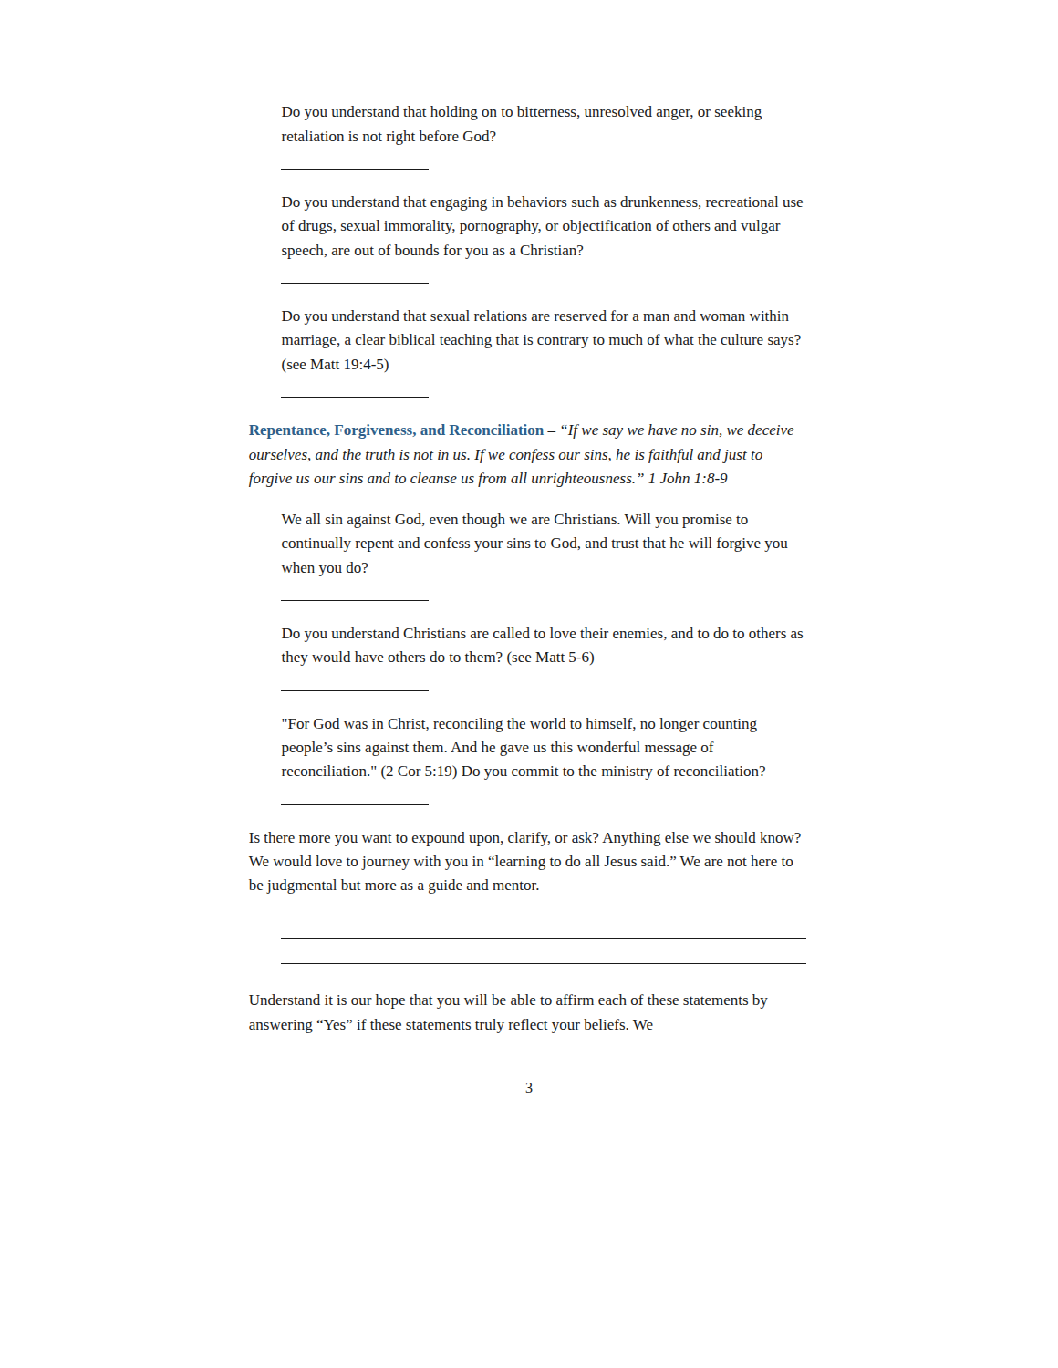Do you understand that holding on to bitterness, unresolved anger, or seeking retaliation is not right before God?
Do you understand that engaging in behaviors such as drunkenness, recreational use of drugs, sexual immorality, pornography, or objectification of others and vulgar speech, are out of bounds for you as a Christian?
Do you understand that sexual relations are reserved for a man and woman within marriage, a clear biblical teaching that is contrary to much of what the culture says? (see Matt 19:4-5)
Repentance, Forgiveness, and Reconciliation – “If we say we have no sin, we deceive ourselves, and the truth is not in us. If we confess our sins, he is faithful and just to forgive us our sins and to cleanse us from all unrighteousness.” 1 John 1:8-9
We all sin against God, even though we are Christians. Will you promise to continually repent and confess your sins to God, and trust that he will forgive you when you do?
Do you understand Christians are called to love their enemies, and to do to others as they would have others do to them? (see Matt 5-6)
"For God was in Christ, reconciling the world to himself, no longer counting people’s sins against them. And he gave us this wonderful message of reconciliation." (2 Cor 5:19) Do you commit to the ministry of reconciliation?
Is there more you want to expound upon, clarify, or ask? Anything else we should know? We would love to journey with you in “learning to do all Jesus said.” We are not here to be judgmental but more as a guide and mentor.
Understand it is our hope that you will be able to affirm each of these statements by answering “Yes” if these statements truly reflect your beliefs. We
3